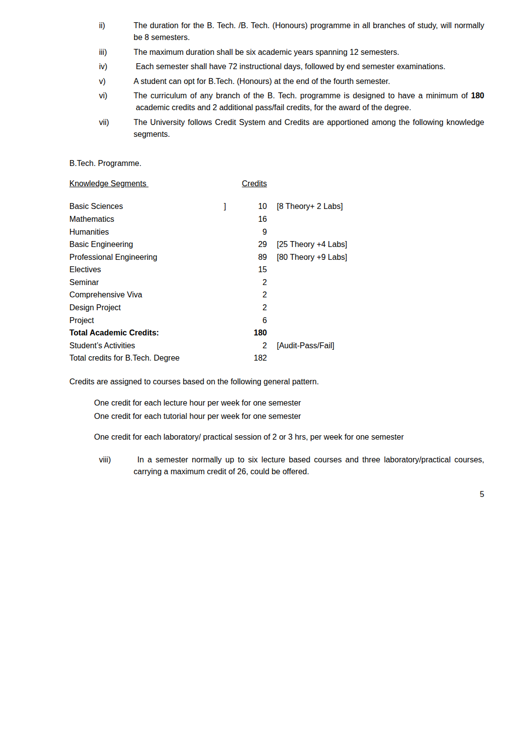ii) The duration for the B. Tech. /B. Tech. (Honours) programme in all branches of study, will normally be 8 semesters.
iii) The maximum duration shall be six academic years spanning 12 semesters.
iv) Each semester shall have 72 instructional days, followed by end semester examinations.
v) A student can opt for B.Tech. (Honours) at the end of the fourth semester.
vi) The curriculum of any branch of the B. Tech. programme is designed to have a minimum of 180 academic credits and 2 additional pass/fail credits, for the award of the degree.
vii) The University follows Credit System and Credits are apportioned among the following knowledge segments.
B.Tech. Programme.
| Knowledge Segments | | Credits | |
| Basic Sciences | ] | 10 | [8 Theory+ 2 Labs] |
| Mathematics | | 16 | |
| Humanities | | 9 | |
| Basic Engineering | | 29 | [25 Theory +4 Labs] |
| Professional Engineering | | 89 | [80 Theory +9 Labs] |
| Electives | | 15 | |
| Seminar | | 2 | |
| Comprehensive Viva | | 2 | |
| Design Project | | 2 | |
| Project | | 6 | |
| Total Academic Credits: | | 180 | |
| Student’s Activities | | 2 | [Audit-Pass/Fail] |
| Total credits for B.Tech. Degree | | 182 | |
Credits are assigned to courses based on the following general pattern.
One credit for each lecture hour per week for one semester
One credit for each tutorial hour per week for one semester
One credit for each laboratory/ practical session of 2 or 3 hrs, per week for one semester
viii) In a semester normally up to six lecture based courses and three laboratory/practical courses, carrying a maximum credit of 26, could be offered.
5